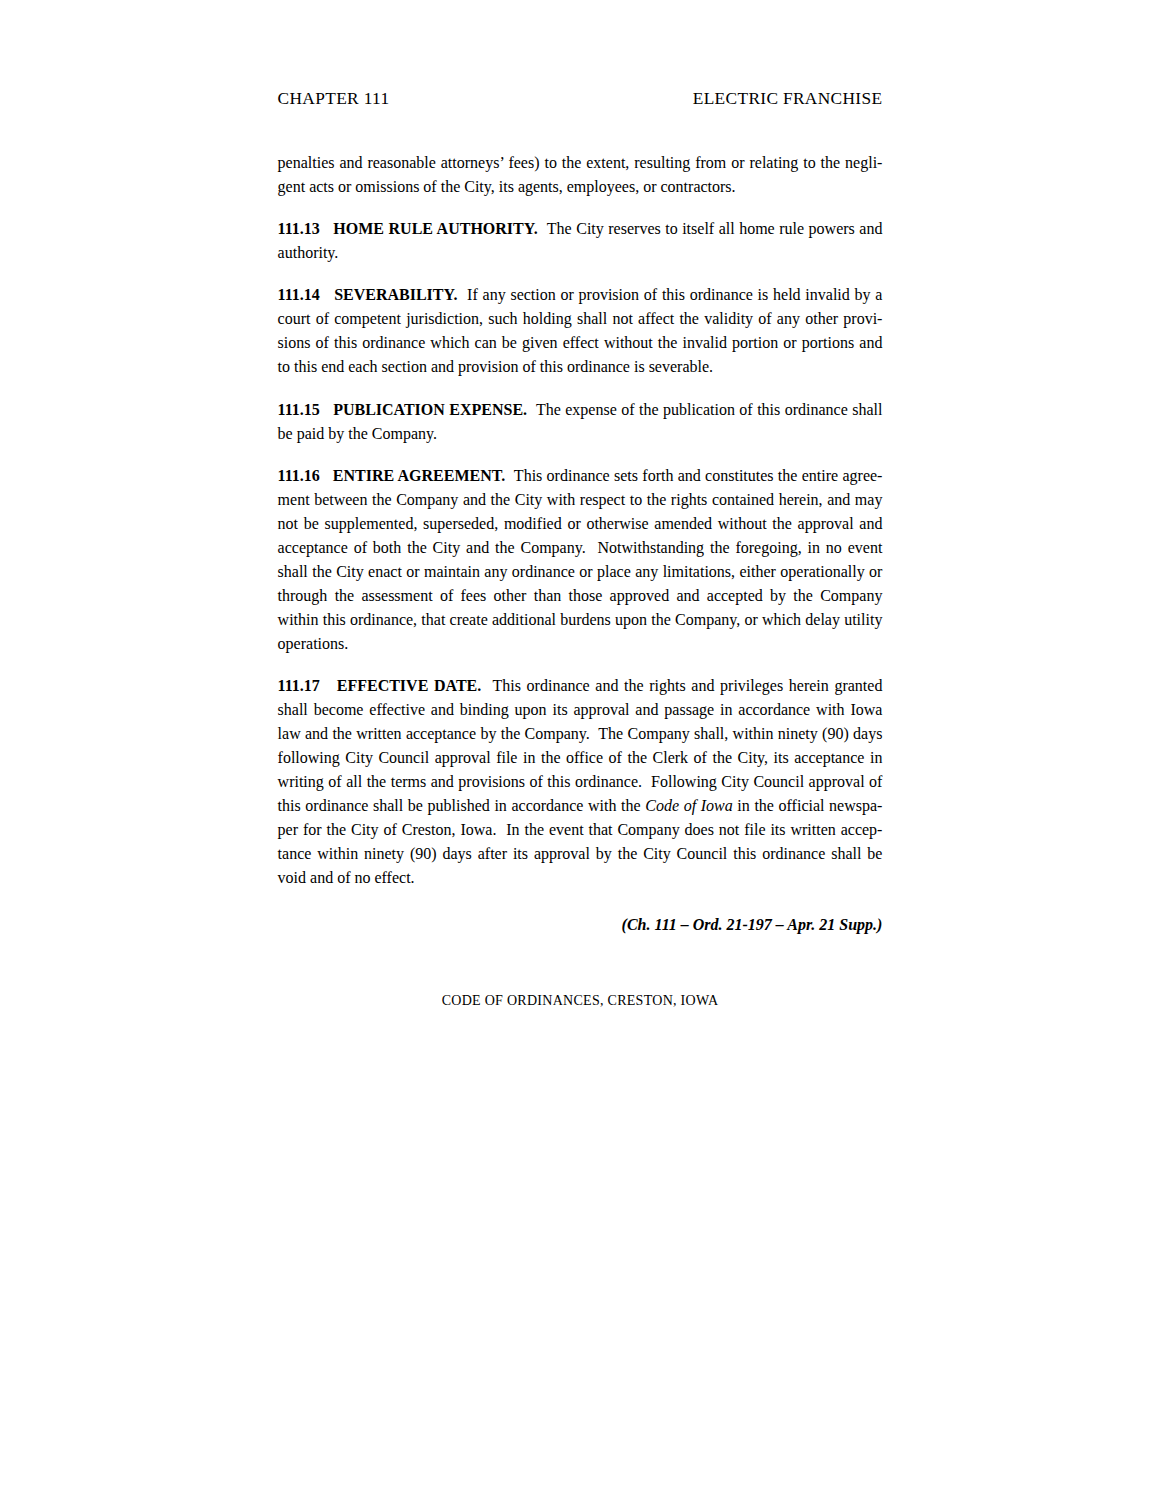Chapter 111 Electric Franchise
penalties and reasonable attorneys’ fees) to the extent, resulting from or relating to the negligent acts or omissions of the City, its agents, employees, or contractors.
111.13 HOME RULE AUTHORITY. The City reserves to itself all home rule powers and authority.
111.14 SEVERABILITY. If any section or provision of this ordinance is held invalid by a court of competent jurisdiction, such holding shall not affect the validity of any other provisions of this ordinance which can be given effect without the invalid portion or portions and to this end each section and provision of this ordinance is severable.
111.15 PUBLICATION EXPENSE. The expense of the publication of this ordinance shall be paid by the Company.
111.16 ENTIRE AGREEMENT. This ordinance sets forth and constitutes the entire agreement between the Company and the City with respect to the rights contained herein, and may not be supplemented, superseded, modified or otherwise amended without the approval and acceptance of both the City and the Company. Notwithstanding the foregoing, in no event shall the City enact or maintain any ordinance or place any limitations, either operationally or through the assessment of fees other than those approved and accepted by the Company within this ordinance, that create additional burdens upon the Company, or which delay utility operations.
111.17 EFFECTIVE DATE. This ordinance and the rights and privileges herein granted shall become effective and binding upon its approval and passage in accordance with Iowa law and the written acceptance by the Company. The Company shall, within ninety (90) days following City Council approval file in the office of the Clerk of the City, its acceptance in writing of all the terms and provisions of this ordinance. Following City Council approval of this ordinance shall be published in accordance with the Code of Iowa in the official newspaper for the City of Creston, Iowa. In the event that Company does not file its written acceptance within ninety (90) days after its approval by the City Council this ordinance shall be void and of no effect.
(Ch. 111 – Ord. 21-197 – Apr. 21 Supp.)
CODE OF ORDINANCES, CRESTON, IOWA